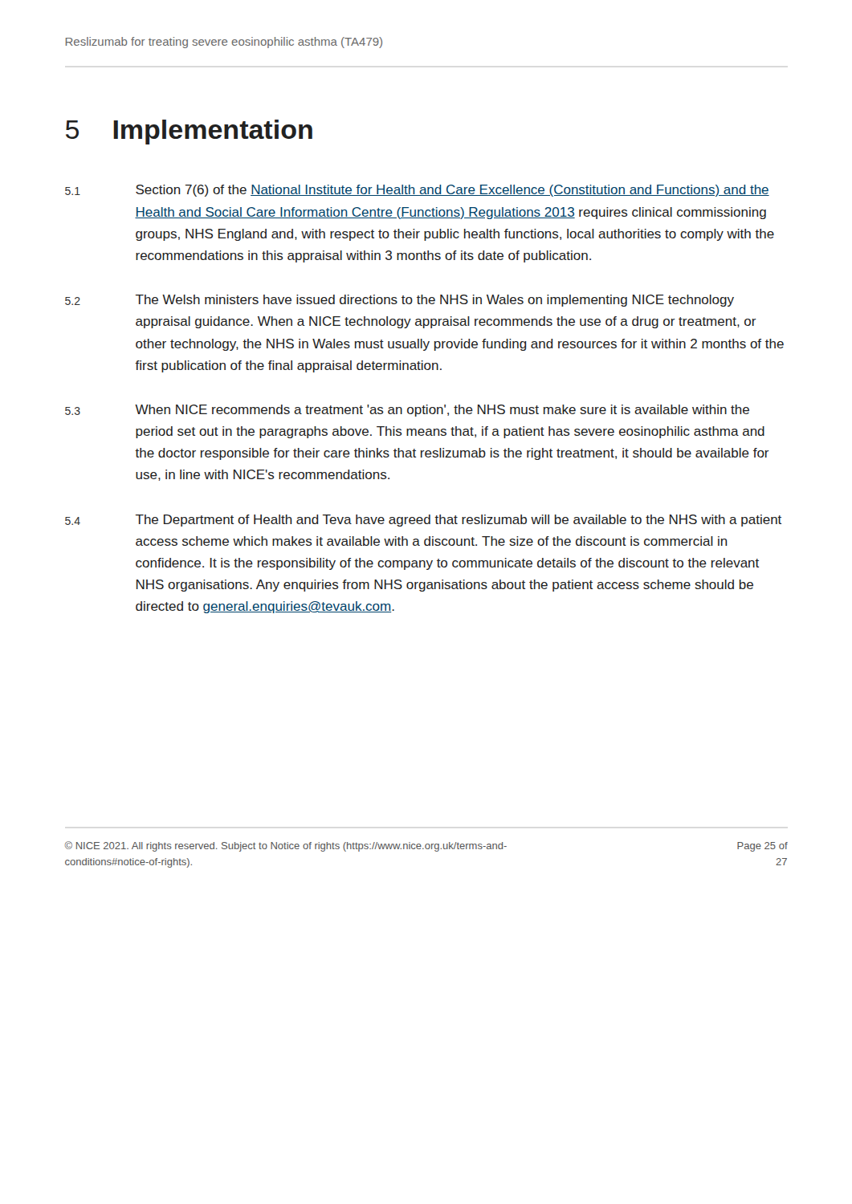Reslizumab for treating severe eosinophilic asthma (TA479)
5 Implementation
5.1
Section 7(6) of the National Institute for Health and Care Excellence (Constitution and Functions) and the Health and Social Care Information Centre (Functions) Regulations 2013 requires clinical commissioning groups, NHS England and, with respect to their public health functions, local authorities to comply with the recommendations in this appraisal within 3 months of its date of publication.
5.2
The Welsh ministers have issued directions to the NHS in Wales on implementing NICE technology appraisal guidance. When a NICE technology appraisal recommends the use of a drug or treatment, or other technology, the NHS in Wales must usually provide funding and resources for it within 2 months of the first publication of the final appraisal determination.
5.3
When NICE recommends a treatment 'as an option', the NHS must make sure it is available within the period set out in the paragraphs above. This means that, if a patient has severe eosinophilic asthma and the doctor responsible for their care thinks that reslizumab is the right treatment, it should be available for use, in line with NICE's recommendations.
5.4
The Department of Health and Teva have agreed that reslizumab will be available to the NHS with a patient access scheme which makes it available with a discount. The size of the discount is commercial in confidence. It is the responsibility of the company to communicate details of the discount to the relevant NHS organisations. Any enquiries from NHS organisations about the patient access scheme should be directed to general.enquiries@tevauk.com.
© NICE 2021. All rights reserved. Subject to Notice of rights (https://www.nice.org.uk/terms-and-conditions#notice-of-rights).
Page 25 of
27